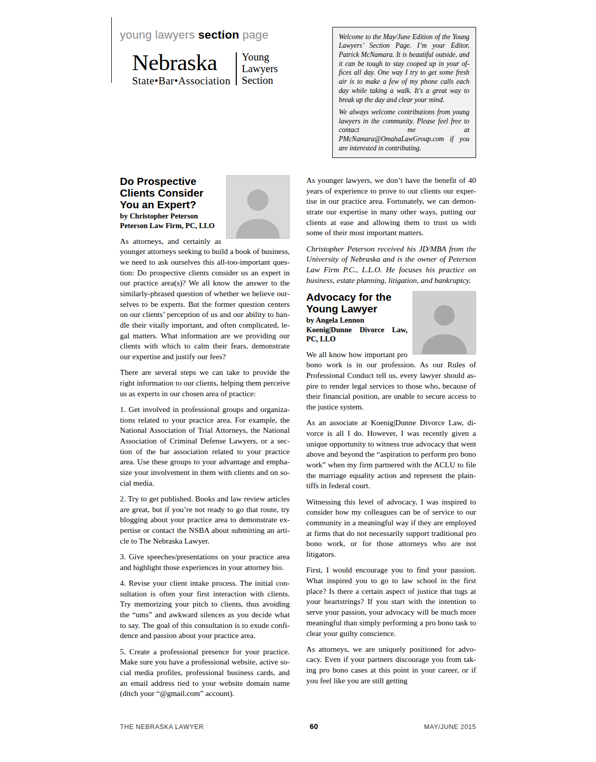young lawyers section page
Nebraska State•Bar•Association
Young
Lawyers
Section
Welcome to the May/June Edition of the Young Lawyers’ Section Page. I’m your Editor, Patrick McNamara. It is beautiful outside, and it can be tough to stay cooped up in your offices all day. One way I try to get some fresh air is to make a few of my phone calls each day while taking a walk. It's a great way to break up the day and clear your mind.
We always welcome contributions from young lawyers in the community. Please feel free to contact me at PMcNamara@OmahaLawGroup.com if you are interested in contributing.
Do Prospective Clients Consider You an Expert?
by Christopher Peterson
Peterson Law Firm, PC, LLO
As attorneys, and certainly as younger attorneys seeking to build a book of business, we need to ask ourselves this all-too-important question: Do prospective clients consider us an expert in our practice area(s)? We all know the answer to the similarly-phrased question of whether we believe ourselves to be experts. But the former question centers on our clients’ perception of us and our ability to handle their vitally important, and often complicated, legal matters. What information are we providing our clients with which to calm their fears, demonstrate our expertise and justify our fees?
There are several steps we can take to provide the right information to our clients, helping them perceive us as experts in our chosen area of practice:
1. Get involved in professional groups and organizations related to your practice area. For example, the National Association of Trial Attorneys, the National Association of Criminal Defense Lawyers, or a section of the bar association related to your practice area. Use these groups to your advantage and emphasize your involvement in them with clients and on social media.
2. Try to get published. Books and law review articles are great, but if you’re not ready to go that route, try blogging about your practice area to demonstrate expertise or contact the NSBA about submitting an article to The Nebraska Lawyer.
3. Give speeches/presentations on your practice area and highlight those experiences in your attorney bio.
4. Revise your client intake process. The initial consultation is often your first interaction with clients. Try memorizing your pitch to clients, thus avoiding the “ums” and awkward silences as you decide what to say. The goal of this consultation is to exude confidence and passion about your practice area.
5. Create a professional presence for your practice. Make sure you have a professional website, active social media profiles, professional business cards, and an email address tied to your website domain name (ditch your “@gmail.com” account).
As younger lawyers, we don’t have the benefit of 40 years of experience to prove to our clients our expertise in our practice area. Fortunately, we can demonstrate our expertise in many other ways, putting our clients at ease and allowing them to trust us with some of their most important matters.
Christopher Peterson received his JD/MBA from the University of Nebraska and is the owner of Peterson Law Firm P.C., L.L.O. He focuses his practice on business, estate planning, litigation, and bankruptcy.
Advocacy for the Young Lawyer
by Angela Lennon
Koenig|Dunne Divorce Law, PC, LLO
We all know how important pro bono work is in our profession. As our Rules of Professional Conduct tell us, every lawyer should aspire to render legal services to those who, because of their financial position, are unable to secure access to the justice system.
As an associate at Koenig|Dunne Divorce Law, divorce is all I do. However, I was recently given a unique opportunity to witness true advocacy that went above and beyond the “aspiration to perform pro bono work” when my firm partnered with the ACLU to file the marriage equality action and represent the plaintiffs in federal court.
Witnessing this level of advocacy, I was inspired to consider how my colleagues can be of service to our community in a meaningful way if they are employed at firms that do not necessarily support traditional pro bono work, or for those attorneys who are not litigators.
First, I would encourage you to find your passion. What inspired you to go to law school in the first place? Is there a certain aspect of justice that tugs at your heartstrings? If you start with the intention to serve your passion, your advocacy will be much more meaningful than simply performing a pro bono task to clear your guilty conscience.
As attorneys, we are uniquely positioned for advocacy. Even if your partners discourage you from taking pro bono cases at this point in your career, or if you feel like you are still getting
THE NEBRASKA LAWYER
60
MAY/JUNE 2015